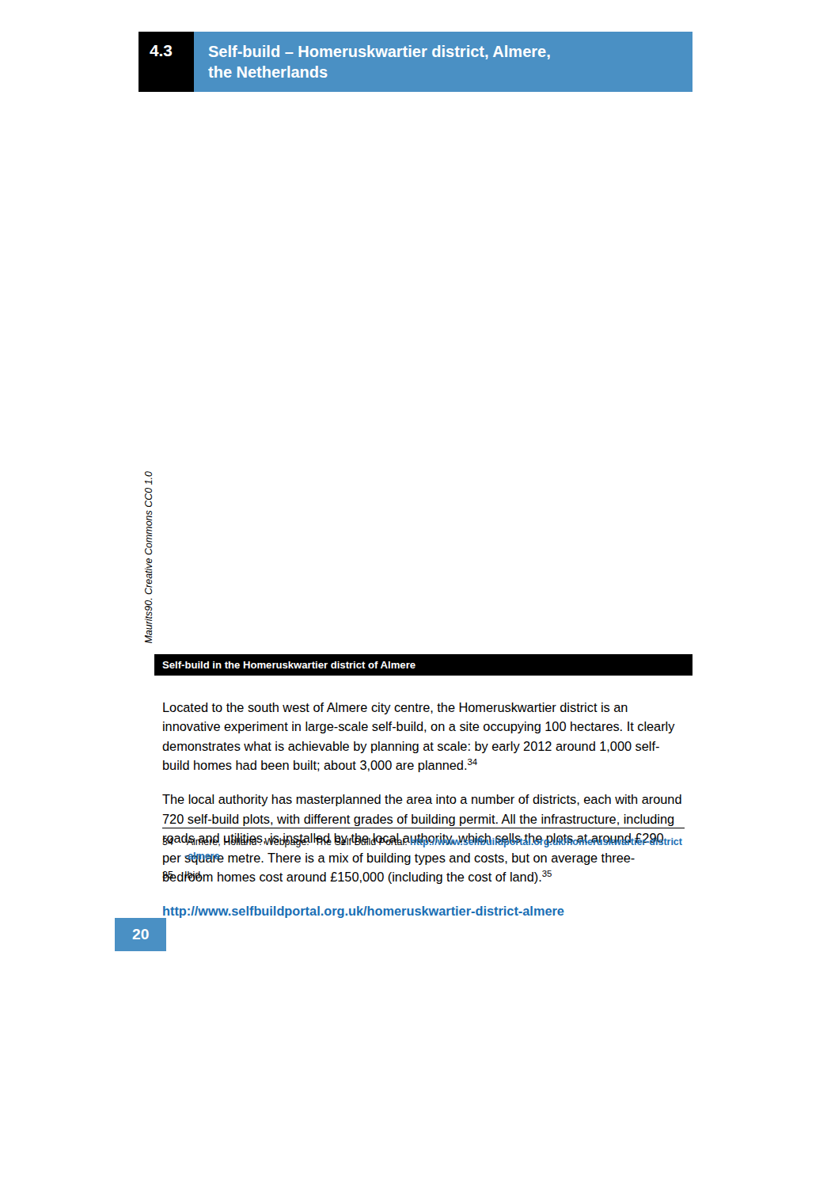4.3
Self-build – Homeruskwartier district, Almere,
the Netherlands
Maurits90. Creative Commons CC0 1.0
Self-build in the Homeruskwartier district of Almere
Located to the south west of Almere city centre, the Homeruskwartier district is an innovative experiment in large-scale self-build, on a site occupying 100 hectares. It clearly demonstrates what is achievable by planning at scale: by early 2012 around 1,000 self-build homes had been built; about 3,000 are planned.34
The local authority has masterplanned the area into a number of districts, each with around 720 self-build plots, with different grades of building permit. All the infrastructure, including roads and utilities, is installed by the local authority, which sells the plots at around £290 per square metre. There is a mix of building types and costs, but on average three-bedroom homes cost around £150,000 (including the cost of land).35
http://www.selfbuildportal.org.uk/homeruskwartier-district-almere
34‘Almere, Holland’. Webpage. The Self Build Portal. http://www.selfbuildportal.org.uk/homeruskwartier-district-almere
35 Ibid.
20